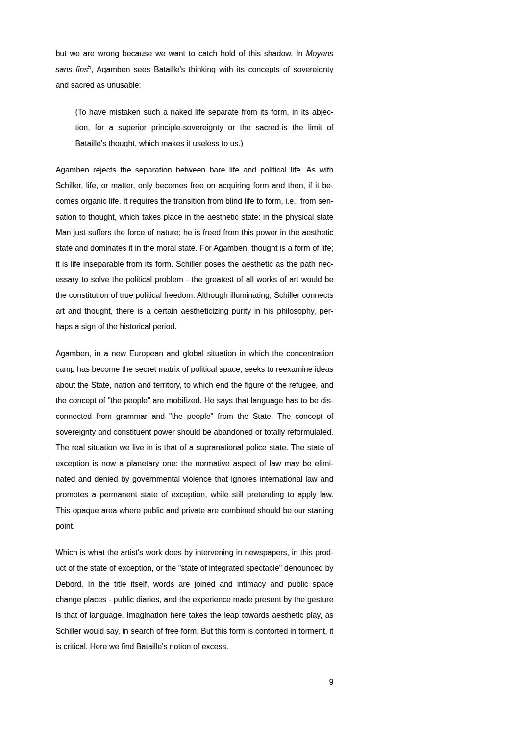but we are wrong because we want to catch hold of this shadow. In Moyens sans fins5, Agamben sees Bataille's thinking with its concepts of sovereignty and sacred as unusable:
(To have mistaken such a naked life separate from its form, in its abjection, for a superior principle-sovereignty or the sacred-is the limit of Bataille's thought, which makes it useless to us.)
Agamben rejects the separation between bare life and political life. As with Schiller, life, or matter, only becomes free on acquiring form and then, if it becomes organic life. It requires the transition from blind life to form, i.e., from sensation to thought, which takes place in the aesthetic state: in the physical state Man just suffers the force of nature; he is freed from this power in the aesthetic state and dominates it in the moral state. For Agamben, thought is a form of life; it is life inseparable from its form. Schiller poses the aesthetic as the path necessary to solve the political problem - the greatest of all works of art would be the constitution of true political freedom. Although illuminating, Schiller connects art and thought, there is a certain aestheticizing purity in his philosophy, perhaps a sign of the historical period.
Agamben, in a new European and global situation in which the concentration camp has become the secret matrix of political space, seeks to reexamine ideas about the State, nation and territory, to which end the figure of the refugee, and the concept of "the people" are mobilized. He says that language has to be disconnected from grammar and "the people" from the State. The concept of sovereignty and constituent power should be abandoned or totally reformulated. The real situation we live in is that of a supranational police state. The state of exception is now a planetary one: the normative aspect of law may be eliminated and denied by governmental violence that ignores international law and promotes a permanent state of exception, while still pretending to apply law. This opaque area where public and private are combined should be our starting point.
Which is what the artist's work does by intervening in newspapers, in this product of the state of exception, or the "state of integrated spectacle" denounced by Debord. In the title itself, words are joined and intimacy and public space change places - public diaries, and the experience made present by the gesture is that of language. Imagination here takes the leap towards aesthetic play, as Schiller would say, in search of free form. But this form is contorted in torment, it is critical. Here we find Bataille's notion of excess.
9